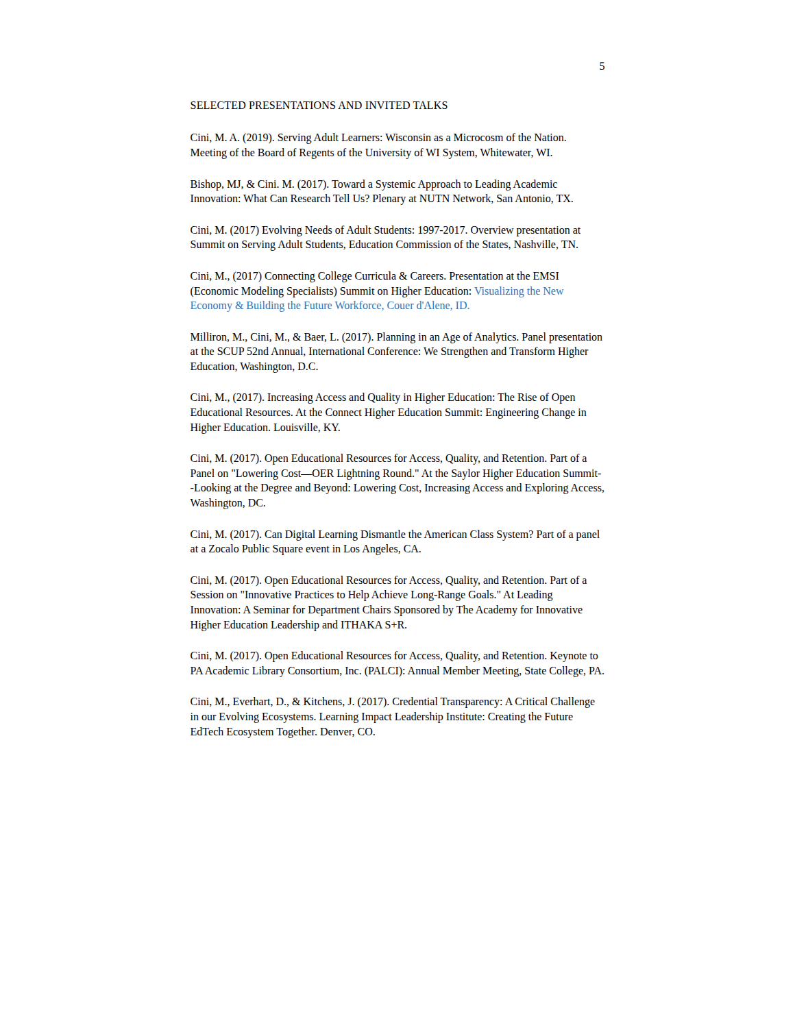5
SELECTED PRESENTATIONS AND INVITED TALKS
Cini, M. A. (2019). Serving Adult Learners: Wisconsin as a Microcosm of the Nation. Meeting of the Board of Regents of the University of WI System, Whitewater, WI.
Bishop, MJ, & Cini. M. (2017). Toward a Systemic Approach to Leading Academic Innovation: What Can Research Tell Us? Plenary at NUTN Network, San Antonio, TX.
Cini, M. (2017) Evolving Needs of Adult Students: 1997-2017. Overview presentation at Summit on Serving Adult Students, Education Commission of the States, Nashville, TN.
Cini, M., (2017) Connecting College Curricula & Careers. Presentation at the EMSI (Economic Modeling Specialists) Summit on Higher Education: Visualizing the New Economy & Building the Future Workforce, Couer d'Alene, ID.
Milliron, M., Cini, M., & Baer, L. (2017). Planning in an Age of Analytics. Panel presentation at the SCUP 52nd Annual, International Conference: We Strengthen and Transform Higher Education, Washington, D.C.
Cini, M., (2017). Increasing Access and Quality in Higher Education: The Rise of Open Educational Resources. At the Connect Higher Education Summit: Engineering Change in Higher Education. Louisville, KY.
Cini, M. (2017). Open Educational Resources for Access, Quality, and Retention. Part of a Panel on "Lowering Cost—OER Lightning Round." At the Saylor Higher Education Summit--Looking at the Degree and Beyond: Lowering Cost, Increasing Access and Exploring Access, Washington, DC.
Cini, M. (2017). Can Digital Learning Dismantle the American Class System? Part of a panel at a Zocalo Public Square event in Los Angeles, CA.
Cini, M. (2017). Open Educational Resources for Access, Quality, and Retention. Part of a Session on "Innovative Practices to Help Achieve Long-Range Goals." At Leading Innovation: A Seminar for Department Chairs Sponsored by The Academy for Innovative Higher Education Leadership and ITHAKA S+R.
Cini, M. (2017). Open Educational Resources for Access, Quality, and Retention. Keynote to PA Academic Library Consortium, Inc. (PALCI): Annual Member Meeting, State College, PA.
Cini, M., Everhart, D., & Kitchens, J. (2017). Credential Transparency: A Critical Challenge in our Evolving Ecosystems. Learning Impact Leadership Institute: Creating the Future EdTech Ecosystem Together. Denver, CO.